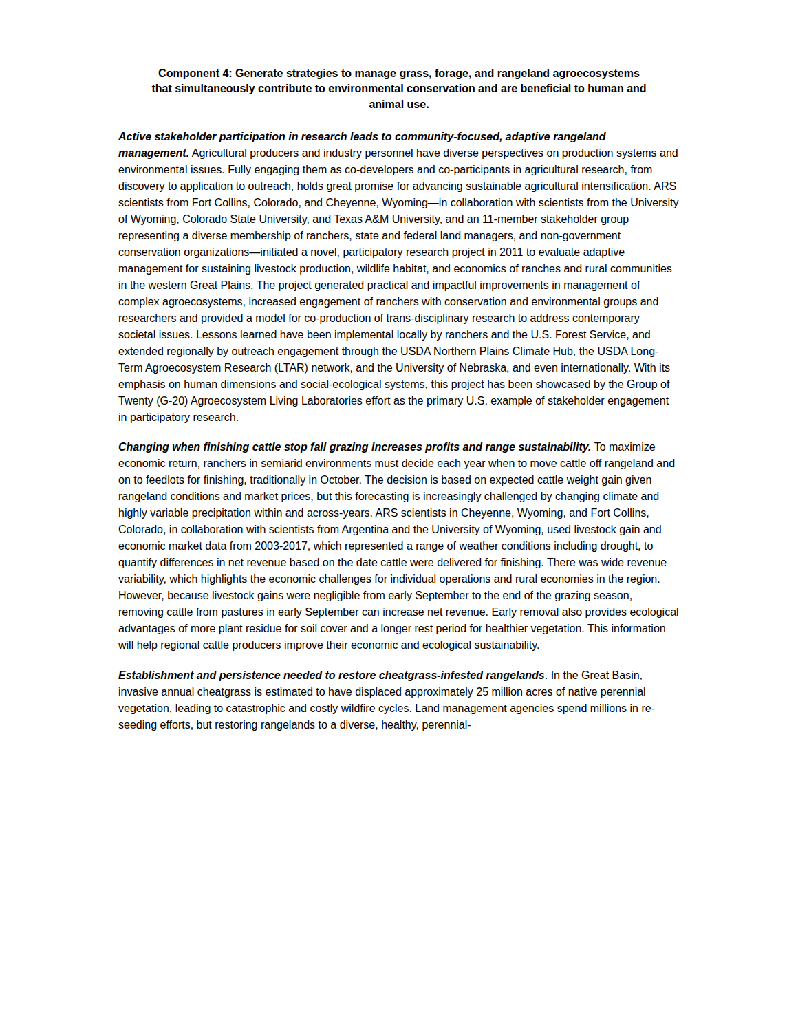Component 4: Generate strategies to manage grass, forage, and rangeland agroecosystems that simultaneously contribute to environmental conservation and are beneficial to human and animal use.
Active stakeholder participation in research leads to community-focused, adaptive rangeland management. Agricultural producers and industry personnel have diverse perspectives on production systems and environmental issues. Fully engaging them as co-developers and co-participants in agricultural research, from discovery to application to outreach, holds great promise for advancing sustainable agricultural intensification. ARS scientists from Fort Collins, Colorado, and Cheyenne, Wyoming—in collaboration with scientists from the University of Wyoming, Colorado State University, and Texas A&M University, and an 11-member stakeholder group representing a diverse membership of ranchers, state and federal land managers, and non-government conservation organizations—initiated a novel, participatory research project in 2011 to evaluate adaptive management for sustaining livestock production, wildlife habitat, and economics of ranches and rural communities in the western Great Plains. The project generated practical and impactful improvements in management of complex agroecosystems, increased engagement of ranchers with conservation and environmental groups and researchers and provided a model for co-production of trans-disciplinary research to address contemporary societal issues. Lessons learned have been implemental locally by ranchers and the U.S. Forest Service, and extended regionally by outreach engagement through the USDA Northern Plains Climate Hub, the USDA Long-Term Agroecosystem Research (LTAR) network, and the University of Nebraska, and even internationally. With its emphasis on human dimensions and social-ecological systems, this project has been showcased by the Group of Twenty (G-20) Agroecosystem Living Laboratories effort as the primary U.S. example of stakeholder engagement in participatory research.
Changing when finishing cattle stop fall grazing increases profits and range sustainability. To maximize economic return, ranchers in semiarid environments must decide each year when to move cattle off rangeland and on to feedlots for finishing, traditionally in October. The decision is based on expected cattle weight gain given rangeland conditions and market prices, but this forecasting is increasingly challenged by changing climate and highly variable precipitation within and across-years. ARS scientists in Cheyenne, Wyoming, and Fort Collins, Colorado, in collaboration with scientists from Argentina and the University of Wyoming, used livestock gain and economic market data from 2003-2017, which represented a range of weather conditions including drought, to quantify differences in net revenue based on the date cattle were delivered for finishing. There was wide revenue variability, which highlights the economic challenges for individual operations and rural economies in the region. However, because livestock gains were negligible from early September to the end of the grazing season, removing cattle from pastures in early September can increase net revenue. Early removal also provides ecological advantages of more plant residue for soil cover and a longer rest period for healthier vegetation. This information will help regional cattle producers improve their economic and ecological sustainability.
Establishment and persistence needed to restore cheatgrass-infested rangelands. In the Great Basin, invasive annual cheatgrass is estimated to have displaced approximately 25 million acres of native perennial vegetation, leading to catastrophic and costly wildfire cycles. Land management agencies spend millions in re-seeding efforts, but restoring rangelands to a diverse, healthy, perennial-